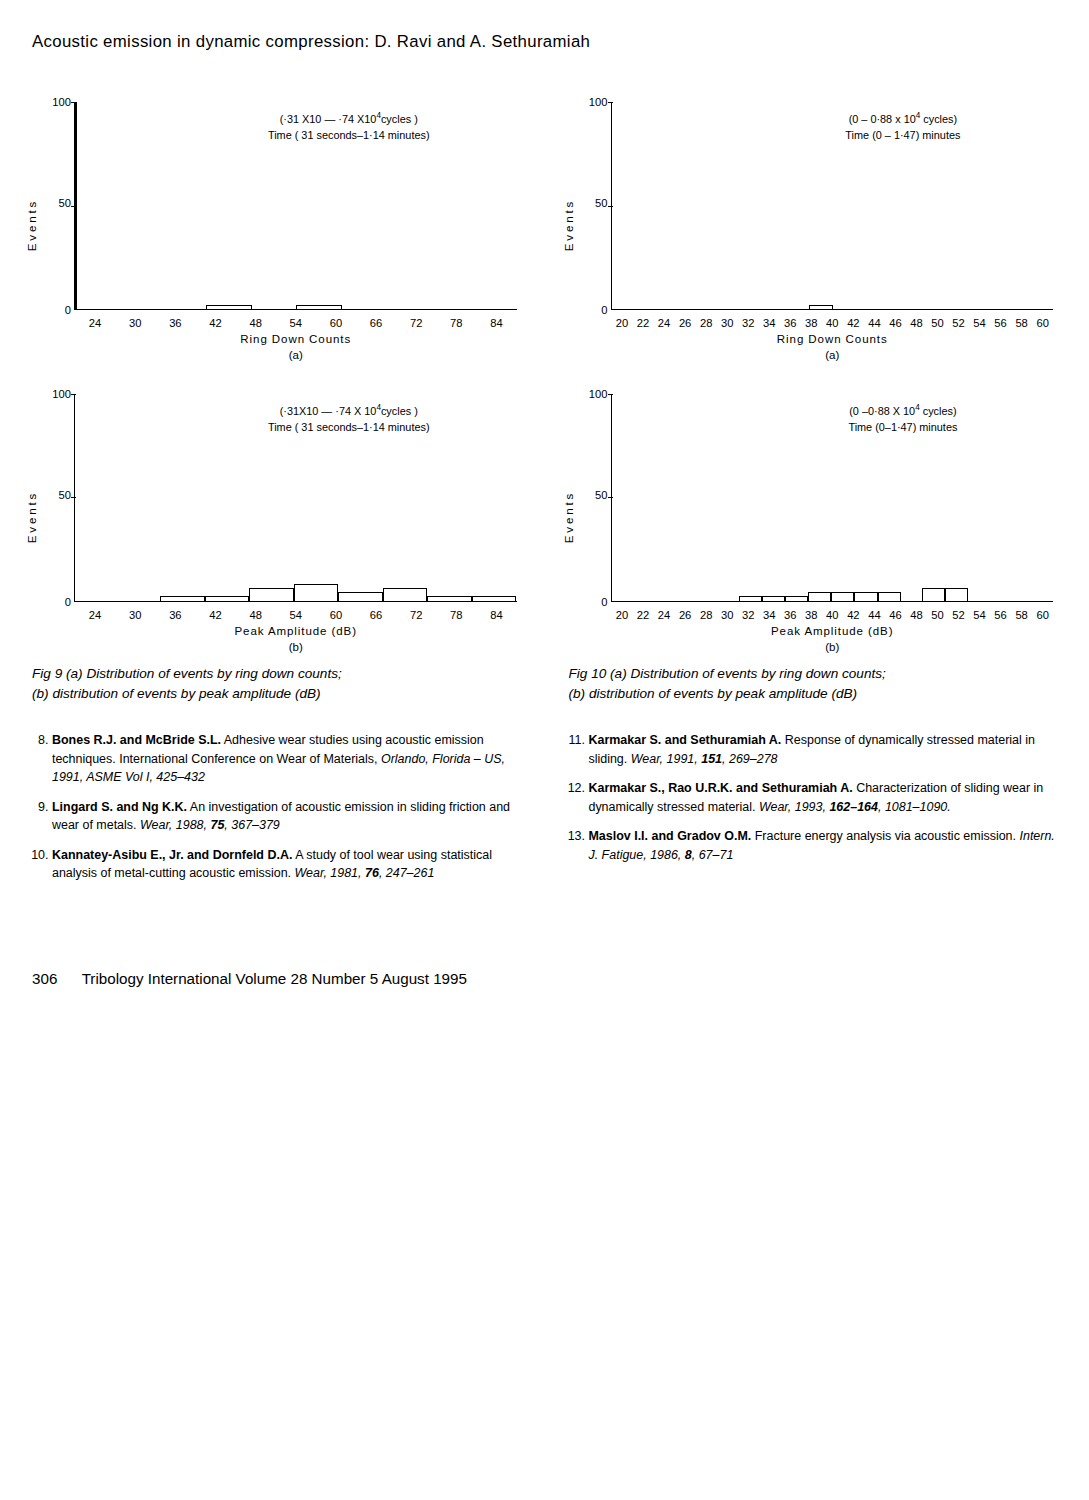Acoustic emission in dynamic compression: D. Ravi and A. Sethuramiah
Events
100
50
0
(·31 X10 — ·74 X104cycles )
Time ( 31 seconds–1·14 minutes)
2430364248546066727884
Ring Down Counts
(a)
Events
100
50
0
(·31X10 — ·74 X 104cycles )
Time ( 31 seconds–1·14 minutes)
2430364248546066727884
Peak Amplitude (dB)
(b)
Fig 9 (a) Distribution of events by ring down counts;
(b) distribution of events by peak amplitude (dB)
Bones R.J. and McBride S.L. Adhesive wear studies using acoustic emission techniques. International Conference on Wear of Materials, Orlando, Florida – US, 1991, ASME Vol I, 425–432
Lingard S. and Ng K.K. An investigation of acoustic emission in sliding friction and wear of metals. Wear, 1988, 75, 367–379
Kannatey-Asibu E., Jr. and Dornfeld D.A. A study of tool wear using statistical analysis of metal-cutting acoustic emission. Wear, 1981, 76, 247–261
Events
100
50
0
(0 – 0·88 x 104 cycles)
Time (0 – 1·47) minutes
202224262830323436384042444648505254565860
Ring Down Counts
(a)
Events
100
50
0
(0 –0·88 X 104 cycles)
Time (0–1·47) minutes
202224262830323436384042444648505254565860
Peak Amplitude (dB)
(b)
Fig 10 (a) Distribution of events by ring down counts;
(b) distribution of events by peak amplitude (dB)
Karmakar S. and Sethuramiah A. Response of dynamically stressed material in sliding. Wear, 1991, 151, 269–278
Karmakar S., Rao U.R.K. and Sethuramiah A. Characterization of sliding wear in dynamically stressed material. Wear, 1993, 162–164, 1081–1090.
Maslov I.I. and Gradov O.M. Fracture energy analysis via acoustic emission. Intern. J. Fatigue, 1986, 8, 67–71
306 Tribology International Volume 28 Number 5 August 1995